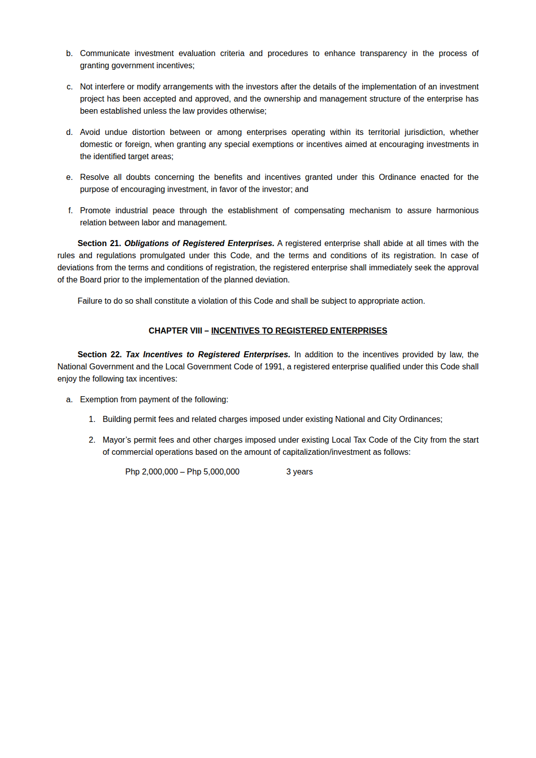Communicate investment evaluation criteria and procedures to enhance transparency in the process of granting government incentives;
Not interfere or modify arrangements with the investors after the details of the implementation of an investment project has been accepted and approved, and the ownership and management structure of the enterprise has been established unless the law provides otherwise;
Avoid undue distortion between or among enterprises operating within its territorial jurisdiction, whether domestic or foreign, when granting any special exemptions or incentives aimed at encouraging investments in the identified target areas;
Resolve all doubts concerning the benefits and incentives granted under this Ordinance enacted for the purpose of encouraging investment, in favor of the investor; and
Promote industrial peace through the establishment of compensating mechanism to assure harmonious relation between labor and management.
Section 21. Obligations of Registered Enterprises. A registered enterprise shall abide at all times with the rules and regulations promulgated under this Code, and the terms and conditions of its registration. In case of deviations from the terms and conditions of registration, the registered enterprise shall immediately seek the approval of the Board prior to the implementation of the planned deviation.
Failure to do so shall constitute a violation of this Code and shall be subject to appropriate action.
CHAPTER VIII – INCENTIVES TO REGISTERED ENTERPRISES
Section 22. Tax Incentives to Registered Enterprises. In addition to the incentives provided by law, the National Government and the Local Government Code of 1991, a registered enterprise qualified under this Code shall enjoy the following tax incentives:
Exemption from payment of the following:
Building permit fees and related charges imposed under existing National and City Ordinances;
Mayor’s permit fees and other charges imposed under existing Local Tax Code of the City from the start of commercial operations based on the amount of capitalization/investment as follows:
Php 2,000,000 – Php 5,000,000 3 years